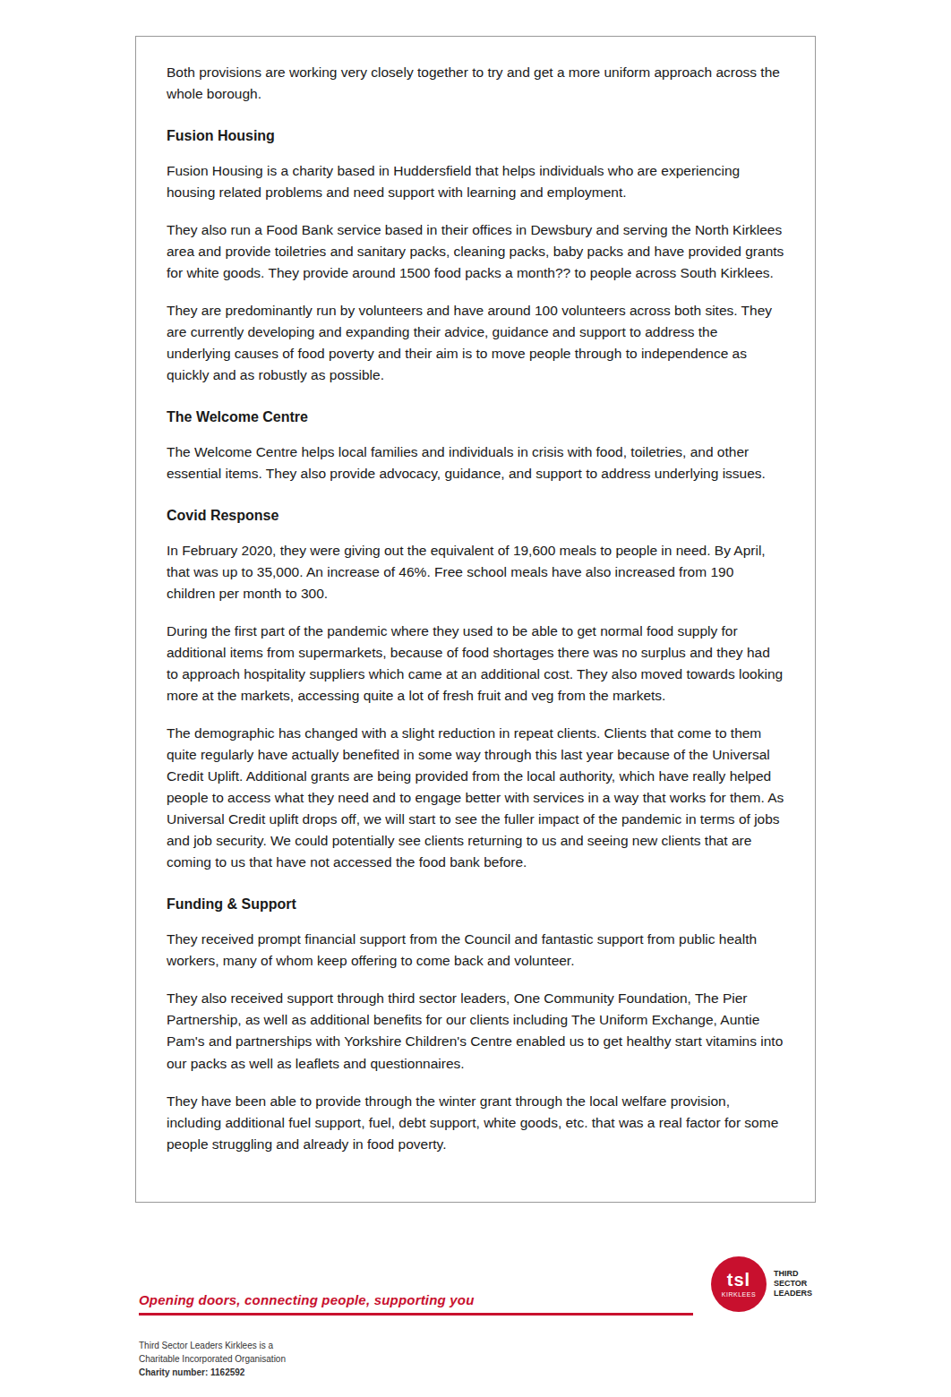Both provisions are working very closely together to try and get a more uniform approach across the whole borough.
Fusion Housing
Fusion Housing is a charity based in Huddersfield that helps individuals who are experiencing housing related problems and need support with learning and employment.
They also run a Food Bank service based in their offices in Dewsbury and serving the North Kirklees area and provide toiletries and sanitary packs, cleaning packs, baby packs and have provided grants for white goods. They provide around 1500 food packs a month?? to people across South Kirklees.
They are predominantly run by volunteers and have around 100 volunteers across both sites. They are currently developing and expanding their advice, guidance and support to address the underlying causes of food poverty and their aim is to move people through to independence as quickly and as robustly as possible.
The Welcome Centre
The Welcome Centre helps local families and individuals in crisis with food, toiletries, and other essential items. They also provide advocacy, guidance, and support to address underlying issues.
Covid Response
In February 2020, they were giving out the equivalent of 19,600 meals to people in need. By April, that was up to 35,000. An increase of 46%. Free school meals have also increased from 190 children per month to 300.
During the first part of the pandemic where they used to be able to get normal food supply for additional items from supermarkets, because of food shortages there was no surplus and they had to approach hospitality suppliers which came at an additional cost. They also moved towards looking more at the markets, accessing quite a lot of fresh fruit and veg from the markets.
The demographic has changed with a slight reduction in repeat clients. Clients that come to them quite regularly have actually benefited in some way through this last year because of the Universal Credit Uplift. Additional grants are being provided from the local authority, which have really helped people to access what they need and to engage better with services in a way that works for them. As Universal Credit uplift drops off, we will start to see the fuller impact of the pandemic in terms of jobs and job security. We could potentially see clients returning to us and seeing new clients that are coming to us that have not accessed the food bank before.
Funding & Support
They received prompt financial support from the Council and fantastic support from public health workers, many of whom keep offering to come back and volunteer.
They also received support through third sector leaders, One Community Foundation, The Pier Partnership, as well as additional benefits for our clients including The Uniform Exchange, Auntie Pam's and partnerships with Yorkshire Children's Centre enabled us to get healthy start vitamins into our packs as well as leaflets and questionnaires.
They have been able to provide through the winter grant through the local welfare provision, including additional fuel support, fuel, debt support, white goods, etc. that was a real factor for some people struggling and already in food poverty.
Opening doors, connecting people, supporting you
tsl KIRKLEES
THIRD
SECTOR
LEADERS
Third Sector Leaders Kirklees is a
Charitable Incorporated Organisation
Charity number: 1162592